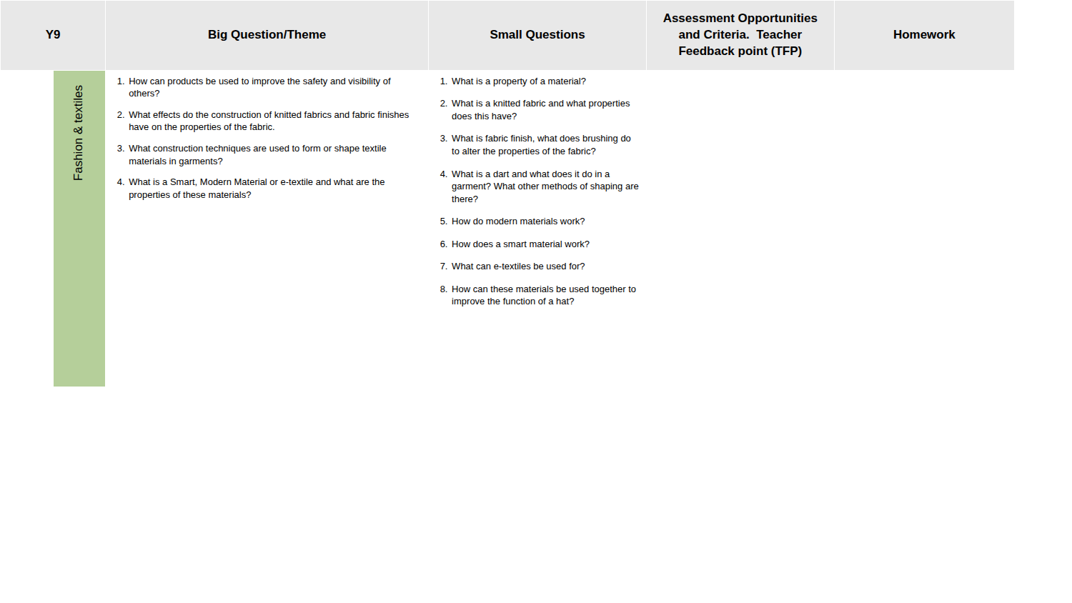| Y9 | Big Question/Theme | Small Questions | Assessment Opportunities and Criteria. Teacher Feedback point (TFP) | Homework |
| --- | --- | --- | --- | --- |
| | Fashion & textiles | How can products be used to improve the safety and visibility of others? What effects do the construction of knitted fabrics and fabric finishes have on the properties of the fabric. What construction techniques are used to form or shape textile materials in garments? What is a Smart, Modern Material or e-textile and what are the properties of these materials? | What is a property of a material? What is a knitted fabric and what properties does this have? What is fabric finish, what does brushing do to alter the properties of the fabric? What is a dart and what does it do in a garment? What other methods of shaping are there? How do modern materials work? How does a smart material work? What can e-textiles be used for? How can these materials be used together to improve the function of a hat? | | |